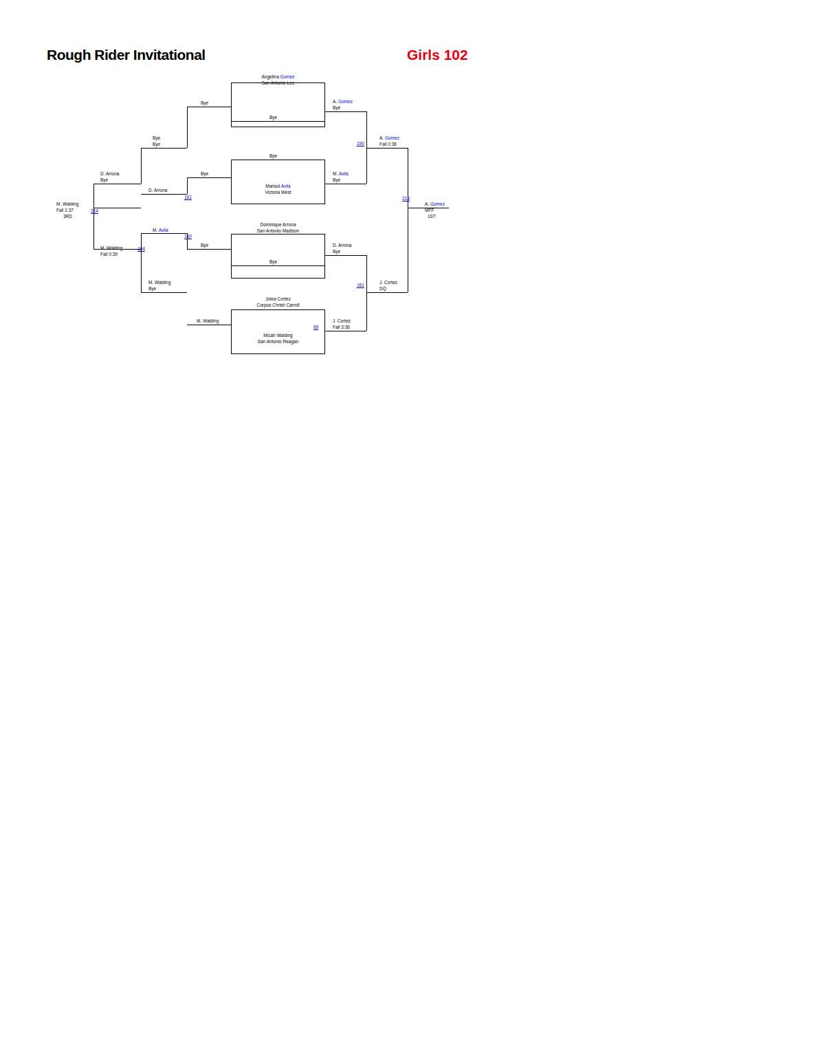Rough Rider Invitational
Girls 102
Angelina Gomez
San Antonio Lee
Bye
Bye
A. Gomez
Bye
Marisol Avila
Victoria West
Bye
Bye
M. Avila
Bye
190
A. Gomez
Fall 0:36
Bye
Bye
D. Arrona
Bye
D. Arrona
161
M. Walding
Fall 1:37
3RD
214
Dominique Arrona
San Antonio Madison
Bye
Bye
D. Arrona
Bye
M. Avila
180
M. Walding
Fall 0:39
194
M. Walding
Bye
Jolea Cortez
Corpus Christi Carroll
Micah Walding
San Antonio Reagan
M. Walding
69
J. Cortez
Fall 3:36
161
J. Cortez
DQ
213
A. Gomez
MFF
1ST